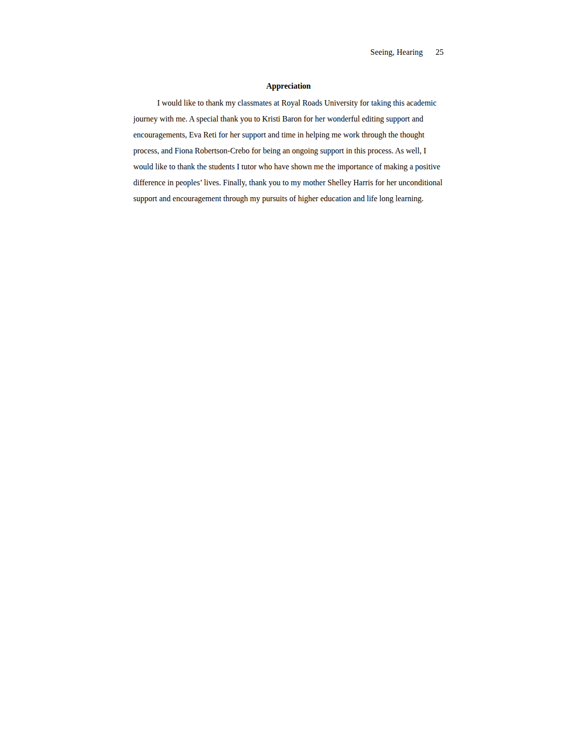Seeing, Hearing25
Appreciation
I would like to thank my classmates at Royal Roads University for taking this academic journey with me. A special thank you to Kristi Baron for her wonderful editing support and encouragements, Eva Reti for her support and time in helping me work through the thought process, and Fiona Robertson-Crebo for being an ongoing support in this process. As well, I would like to thank the students I tutor who have shown me the importance of making a positive difference in peoples’ lives. Finally, thank you to my mother Shelley Harris for her unconditional support and encouragement through my pursuits of higher education and life long learning.